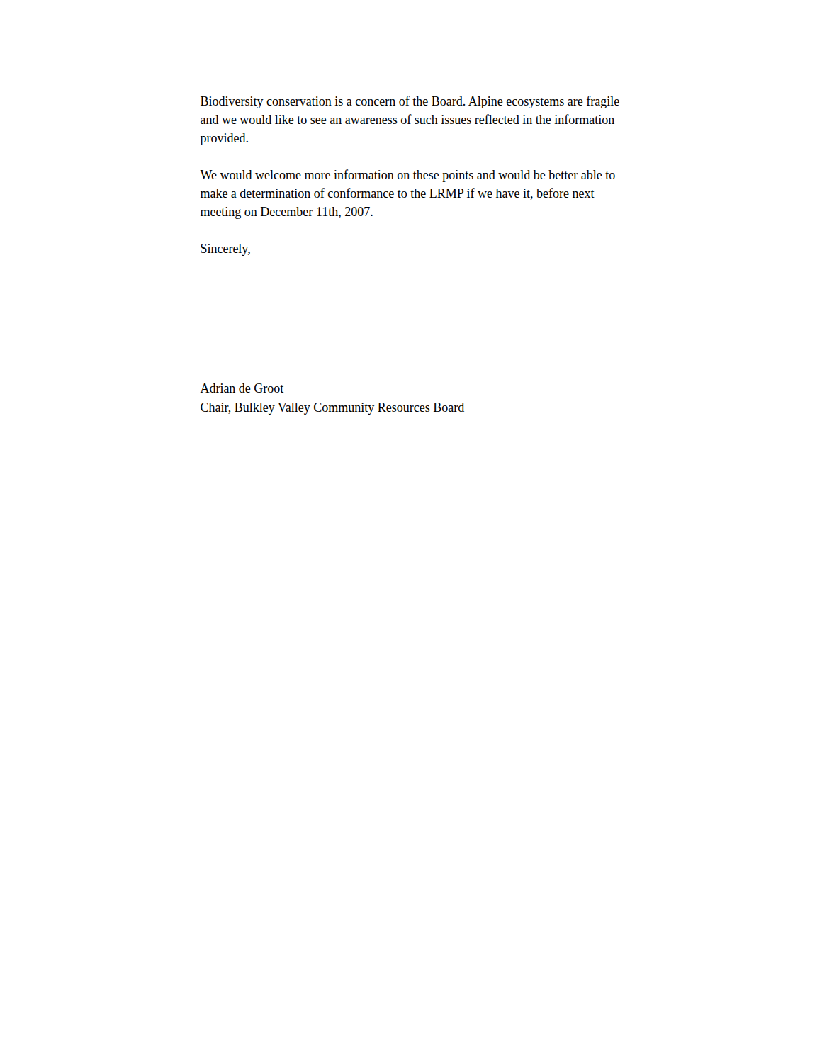Biodiversity conservation is a concern of the Board. Alpine ecosystems are fragile and we would like to see an awareness of such issues reflected in the information provided.
We would welcome more information on these points and would be better able to make a determination of conformance to the LRMP if we have it, before next meeting on December 11th, 2007.
Sincerely,
Adrian de Groot
Chair, Bulkley Valley Community Resources Board